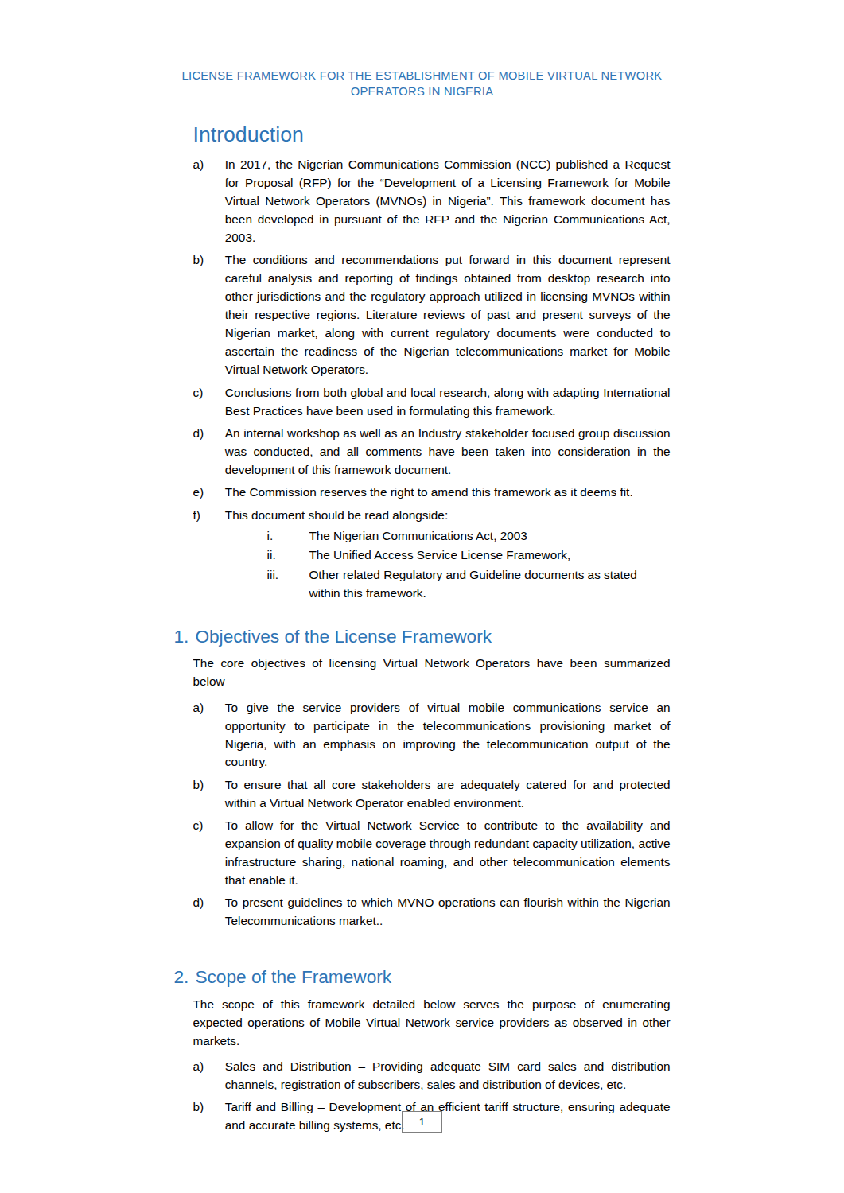LICENSE FRAMEWORK FOR THE ESTABLISHMENT OF MOBILE VIRTUAL NETWORK OPERATORS IN NIGERIA
Introduction
In 2017, the Nigerian Communications Commission (NCC) published a Request for Proposal (RFP) for the “Development of a Licensing Framework for Mobile Virtual Network Operators (MVNOs) in Nigeria”. This framework document has been developed in pursuant of the RFP and the Nigerian Communications Act, 2003.
The conditions and recommendations put forward in this document represent careful analysis and reporting of findings obtained from desktop research into other jurisdictions and the regulatory approach utilized in licensing MVNOs within their respective regions. Literature reviews of past and present surveys of the Nigerian market, along with current regulatory documents were conducted to ascertain the readiness of the Nigerian telecommunications market for Mobile Virtual Network Operators.
Conclusions from both global and local research, along with adapting International Best Practices have been used in formulating this framework.
An internal workshop as well as an Industry stakeholder focused group discussion was conducted, and all comments have been taken into consideration in the development of this framework document.
The Commission reserves the right to amend this framework as it deems fit.
This document should be read alongside:
The Nigerian Communications Act, 2003
The Unified Access Service License Framework,
Other related Regulatory and Guideline documents as stated within this framework.
1. Objectives of the License Framework
The core objectives of licensing Virtual Network Operators have been summarized below
To give the service providers of virtual mobile communications service an opportunity to participate in the telecommunications provisioning market of Nigeria, with an emphasis on improving the telecommunication output of the country.
To ensure that all core stakeholders are adequately catered for and protected within a Virtual Network Operator enabled environment.
To allow for the Virtual Network Service to contribute to the availability and expansion of quality mobile coverage through redundant capacity utilization, active infrastructure sharing, national roaming, and other telecommunication elements that enable it.
To present guidelines to which MVNO operations can flourish within the Nigerian Telecommunications market..
2. Scope of the Framework
The scope of this framework detailed below serves the purpose of enumerating expected operations of Mobile Virtual Network service providers as observed in other markets.
Sales and Distribution – Providing adequate SIM card sales and distribution channels, registration of subscribers, sales and distribution of devices, etc.
Tariff and Billing – Development of an efficient tariff structure, ensuring adequate and accurate billing systems, etc.
1